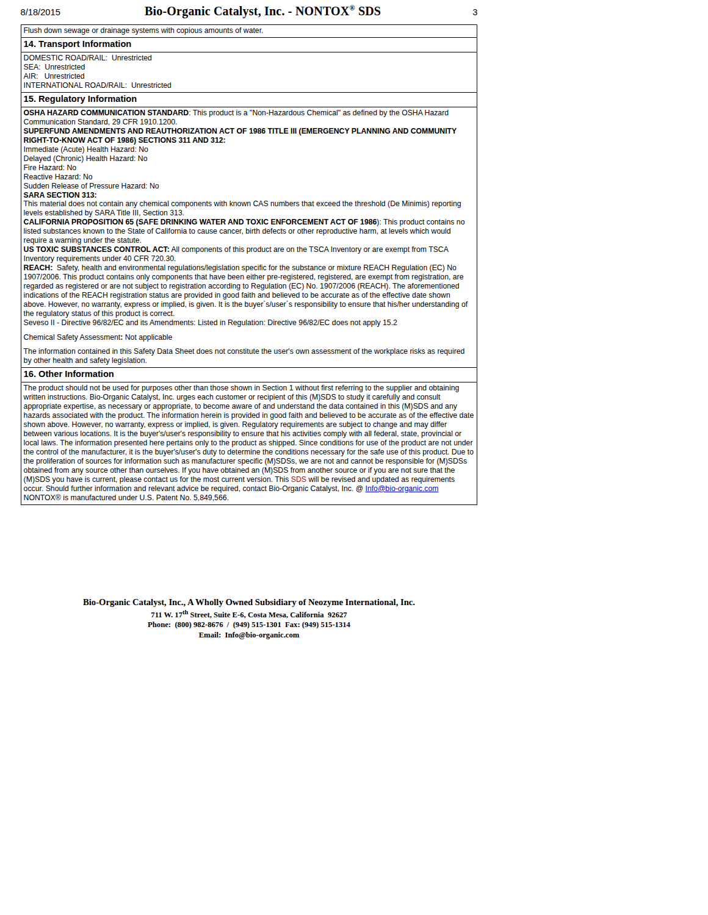8/18/2015
Bio-Organic Catalyst, Inc. - NONTOX® SDS
3
| Flush down sewage or drainage systems with copious amounts of water. |
| 14. Transport Information |
| DOMESTIC ROAD/RAIL: Unrestricted SEA: Unrestricted AIR: Unrestricted INTERNATIONAL ROAD/RAIL: Unrestricted |
| 15. Regulatory Information |
| OSHA HAZARD COMMUNICATION STANDARD : This product is a "Non-Hazardous Chemical" as defined by the OSHA Hazard Communication Standard, 29 CFR 1910.1200. SUPERFUND AMENDMENTS AND REAUTHORIZATION ACT OF 1986 TITLE III (EMERGENCY PLANNING AND COMMUNITY RIGHT-TO-KNOW ACT OF 1986) SECTIONS 311 AND 312: Immediate (Acute) Health Hazard: No Delayed (Chronic) Health Hazard: No Fire Hazard: No Reactive Hazard: No Sudden Release of Pressure Hazard: No SARA SECTION 313: This material does not contain any chemical components with known CAS numbers that exceed the threshold (De Minimis) reporting levels established by SARA Title III, Section 313. CALIFORNIA PROPOSITION 65 (SAFE DRINKING WATER AND TOXIC ENFORCEMENT ACT OF 1986 ): This product contains no listed substances known to the State of California to cause cancer, birth defects or other reproductive harm, at levels which would require a warning under the statute. US TOXIC SUBSTANCES CONTROL ACT: All components of this product are on the TSCA Inventory or are exempt from TSCA Inventory requirements under 40 CFR 720.30. REACH: Safety, health and environmental regulations/legislation specific for the substance or mixture REACH Regulation (EC) No 1907/2006. This product contains only components that have been either pre-registered, registered, are exempt from registration, are regarded as registered or are not subject to registration according to Regulation (EC) No. 1907/2006 (REACH). The aforementioned indications of the REACH registration status are provided in good faith and believed to be accurate as of the effective date shown above. However, no warranty, express or implied, is given. It is the buyer´s/user´s responsibility to ensure that his/her understanding of the regulatory status of this product is correct. Seveso II - Directive 96/82/EC and its Amendments: Listed in Regulation: Directive 96/82/EC does not apply 15.2 Chemical Safety Assessment : Not applicable The information contained in this Safety Data Sheet does not constitute the user's own assessment of the workplace risks as required by other health and safety legislation. |
| 16. Other Information |
| The product should not be used for purposes other than those shown in Section 1 without first referring to the supplier and obtaining written instructions. Bio-Organic Catalyst, Inc. urges each customer or recipient of this (M)SDS to study it carefully and consult appropriate expertise, as necessary or appropriate, to become aware of and understand the data contained in this (M)SDS and any hazards associated with the product. The information herein is provided in good faith and believed to be accurate as of the effective date shown above. However, no warranty, express or implied, is given. Regulatory requirements are subject to change and may differ between various locations. It is the buyer's/user's responsibility to ensure that his activities comply with all federal, state, provincial or local laws. The information presented here pertains only to the product as shipped. Since conditions for use of the product are not under the control of the manufacturer, it is the buyer's/user's duty to determine the conditions necessary for the safe use of this product. Due to the proliferation of sources for information such as manufacturer specific (M)SDSs, we are not and cannot be responsible for (M)SDSs obtained from any source other than ourselves. If you have obtained an (M)SDS from another source or if you are not sure that the (M)SDS you have is current, please contact us for the most current version. This SDS will be revised and updated as requirements occur. Should further information and relevant advice be required, contact Bio-Organic Catalyst, Inc. @ Info@bio-organic.com NONTOX® is manufactured under U.S. Patent No. 5,849,566. |
Bio-Organic Catalyst, Inc., A Wholly Owned Subsidiary of Neozyme International, Inc.
711 W. 17th Street, Suite E-6, Costa Mesa, California 92627
Phone: (800) 982-8676 / (949) 515-1301 Fax: (949) 515-1314
Email: Info@bio-organic.com